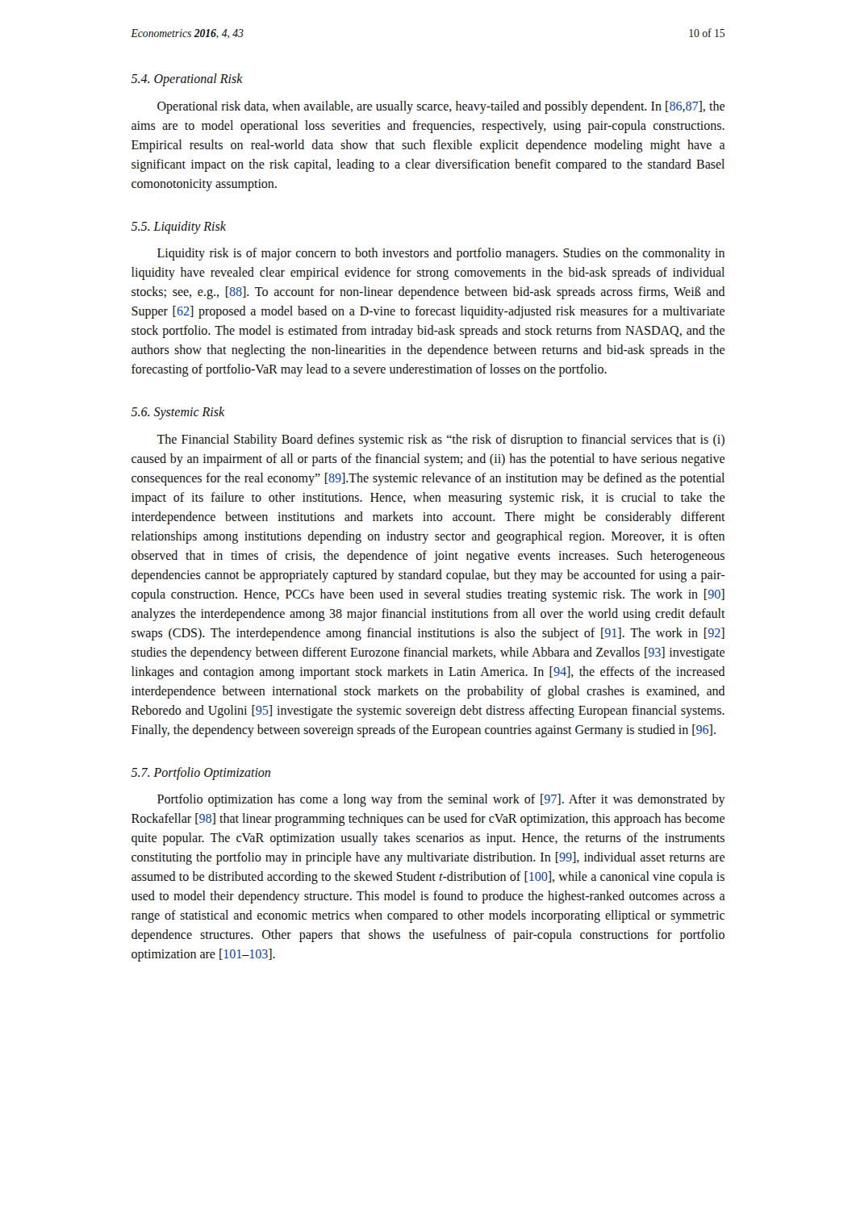Econometrics 2016, 4, 43 10 of 15
5.4. Operational Risk
Operational risk data, when available, are usually scarce, heavy-tailed and possibly dependent. In [86,87], the aims are to model operational loss severities and frequencies, respectively, using pair-copula constructions. Empirical results on real-world data show that such flexible explicit dependence modeling might have a significant impact on the risk capital, leading to a clear diversification benefit compared to the standard Basel comonotonicity assumption.
5.5. Liquidity Risk
Liquidity risk is of major concern to both investors and portfolio managers. Studies on the commonality in liquidity have revealed clear empirical evidence for strong comovements in the bid-ask spreads of individual stocks; see, e.g., [88]. To account for non-linear dependence between bid-ask spreads across firms, Weiß and Supper [62] proposed a model based on a D-vine to forecast liquidity-adjusted risk measures for a multivariate stock portfolio. The model is estimated from intraday bid-ask spreads and stock returns from NASDAQ, and the authors show that neglecting the non-linearities in the dependence between returns and bid-ask spreads in the forecasting of portfolio-VaR may lead to a severe underestimation of losses on the portfolio.
5.6. Systemic Risk
The Financial Stability Board defines systemic risk as “the risk of disruption to financial services that is (i) caused by an impairment of all or parts of the financial system; and (ii) has the potential to have serious negative consequences for the real economy” [89].The systemic relevance of an institution may be defined as the potential impact of its failure to other institutions. Hence, when measuring systemic risk, it is crucial to take the interdependence between institutions and markets into account. There might be considerably different relationships among institutions depending on industry sector and geographical region. Moreover, it is often observed that in times of crisis, the dependence of joint negative events increases. Such heterogeneous dependencies cannot be appropriately captured by standard copulae, but they may be accounted for using a pair-copula construction. Hence, PCCs have been used in several studies treating systemic risk. The work in [90] analyzes the interdependence among 38 major financial institutions from all over the world using credit default swaps (CDS). The interdependence among financial institutions is also the subject of [91]. The work in [92] studies the dependency between different Eurozone financial markets, while Abbara and Zevallos [93] investigate linkages and contagion among important stock markets in Latin America. In [94], the effects of the increased interdependence between international stock markets on the probability of global crashes is examined, and Reboredo and Ugolini [95] investigate the systemic sovereign debt distress affecting European financial systems. Finally, the dependency between sovereign spreads of the European countries against Germany is studied in [96].
5.7. Portfolio Optimization
Portfolio optimization has come a long way from the seminal work of [97]. After it was demonstrated by Rockafellar [98] that linear programming techniques can be used for cVaR optimization, this approach has become quite popular. The cVaR optimization usually takes scenarios as input. Hence, the returns of the instruments constituting the portfolio may in principle have any multivariate distribution. In [99], individual asset returns are assumed to be distributed according to the skewed Student t-distribution of [100], while a canonical vine copula is used to model their dependency structure. This model is found to produce the highest-ranked outcomes across a range of statistical and economic metrics when compared to other models incorporating elliptical or symmetric dependence structures. Other papers that shows the usefulness of pair-copula constructions for portfolio optimization are [101–103].